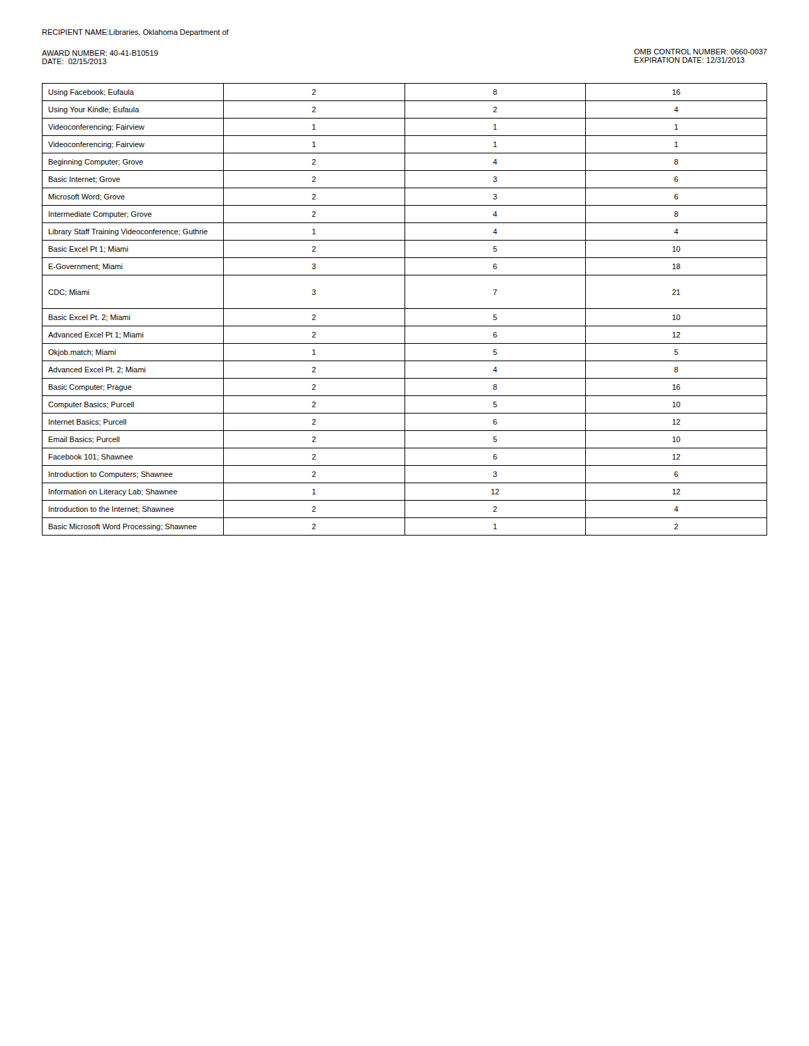RECIPIENT NAME:Libraries, Oklahoma Department of
AWARD NUMBER: 40-41-B10519
DATE: 02/15/2013
OMB CONTROL NUMBER: 0660-0037
EXPIRATION DATE: 12/31/2013
| Using Facebook; Eufaula | 2 | 8 | 16 |
| Using Your Kindle; Eufaula | 2 | 2 | 4 |
| Videoconferencing; Fairview | 1 | 1 | 1 |
| Videoconferencing; Fairview | 1 | 1 | 1 |
| Beginning Computer; Grove | 2 | 4 | 8 |
| Basic Internet; Grove | 2 | 3 | 6 |
| Microsoft Word; Grove | 2 | 3 | 6 |
| Intermediate Computer; Grove | 2 | 4 | 8 |
| Library Staff Training Videoconference; Guthrie | 1 | 4 | 4 |
| Basic Excel Pt 1; Miami | 2 | 5 | 10 |
| E-Government; Miami | 3 | 6 | 18 |
| CDC; Miami | 3 | 7 | 21 |
| Basic Excel Pt. 2; Miami | 2 | 5 | 10 |
| Advanced Excel Pt 1; Miami | 2 | 6 | 12 |
| Okjob.match; Miami | 1 | 5 | 5 |
| Advanced Excel Pt. 2; Miami | 2 | 4 | 8 |
| Basic Computer; Prague | 2 | 8 | 16 |
| Computer Basics; Purcell | 2 | 5 | 10 |
| Internet Basics; Purcell | 2 | 6 | 12 |
| Email Basics; Purcell | 2 | 5 | 10 |
| Facebook 101; Shawnee | 2 | 6 | 12 |
| Introduction to Computers; Shawnee | 2 | 3 | 6 |
| Information on Literacy Lab; Shawnee | 1 | 12 | 12 |
| Introduction to the Internet; Shawnee | 2 | 2 | 4 |
| Basic Microsoft Word Processing; Shawnee | 2 | 1 | 2 |